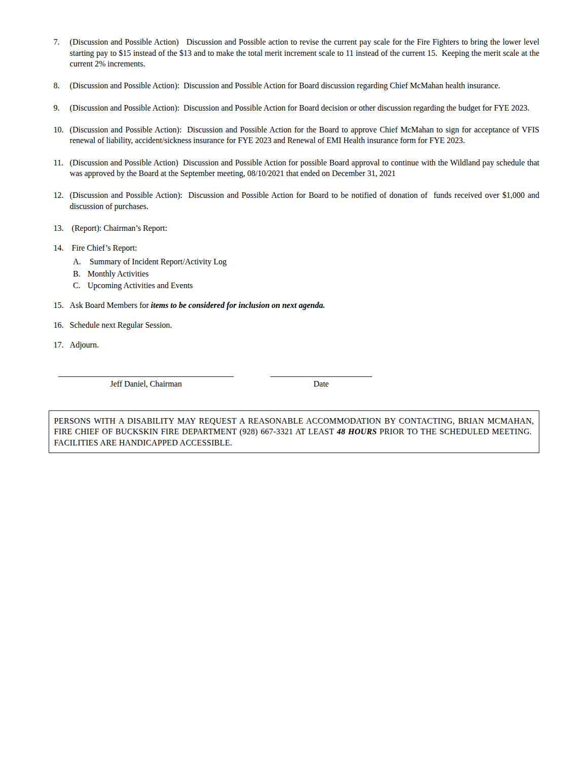7. (Discussion and Possible Action) Discussion and Possible action to revise the current pay scale for the Fire Fighters to bring the lower level starting pay to $15 instead of the $13 and to make the total merit increment scale to 11 instead of the current 15. Keeping the merit scale at the current 2% increments.
8. (Discussion and Possible Action): Discussion and Possible Action for Board discussion regarding Chief McMahan health insurance.
9. (Discussion and Possible Action): Discussion and Possible Action for Board decision or other discussion regarding the budget for FYE 2023.
10. (Discussion and Possible Action): Discussion and Possible Action for the Board to approve Chief McMahan to sign for acceptance of VFIS renewal of liability, accident/sickness insurance for FYE 2023 and Renewal of EMI Health insurance form for FYE 2023.
11. (Discussion and Possible Action) Discussion and Possible Action for possible Board approval to continue with the Wildland pay schedule that was approved by the Board at the September meeting, 08/10/2021 that ended on December 31, 2021
12. (Discussion and Possible Action): Discussion and Possible Action for Board to be notified of donation of funds received over $1,000 and discussion of purchases.
13. (Report): Chairman’s Report:
14. Fire Chief’s Report:
A. Summary of Incident Report/Activity Log
B. Monthly Activities
C. Upcoming Activities and Events
15. Ask Board Members for items to be considered for inclusion on next agenda.
16. Schedule next Regular Session.
17. Adjourn.
Jeff Daniel, Chairman
Date
Persons with a disability may request a reasonable accommodation by contacting, Brian McMahan, Fire Chief of Buckskin Fire Department (928) 667-3321 at least 48 hours prior to the scheduled meeting. Facilities are handicapped accessible.